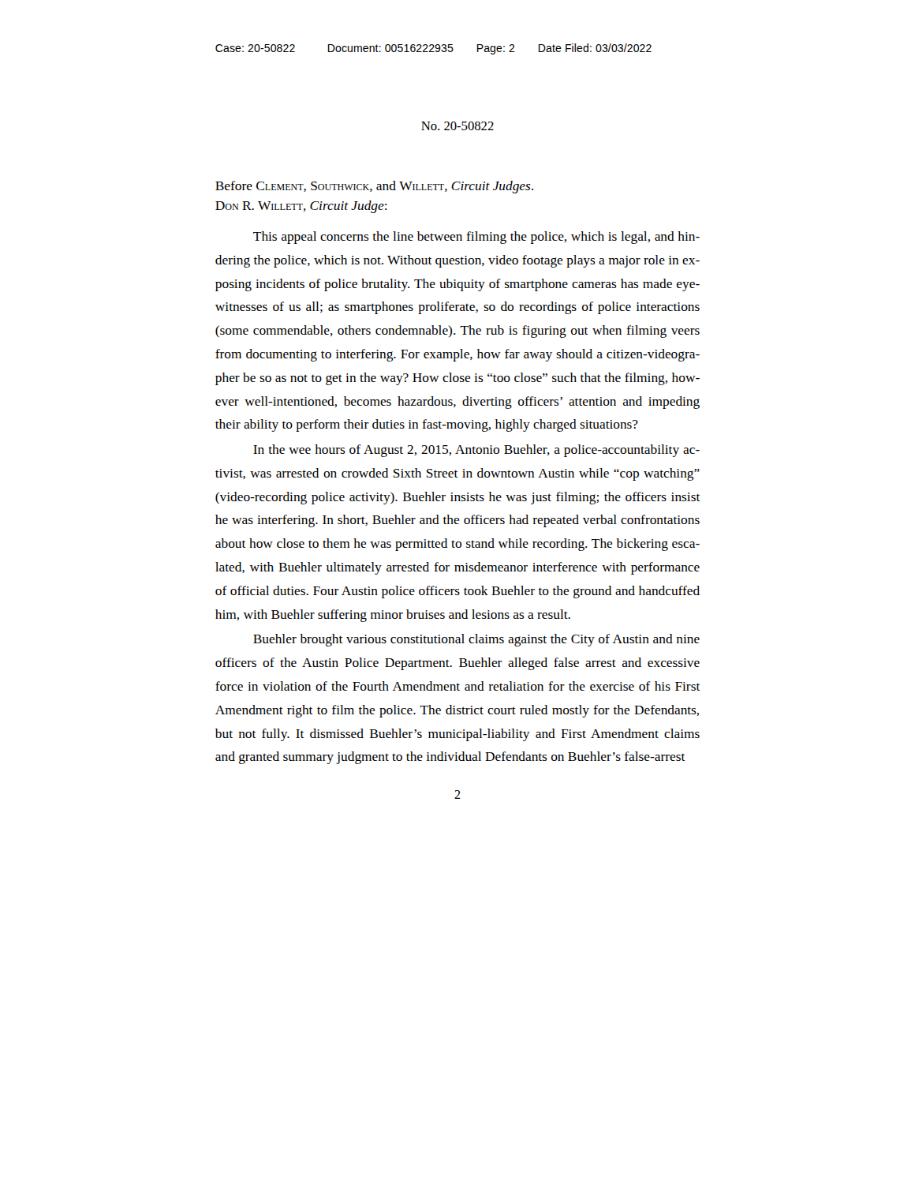Case: 20-50822 Document: 00516222935 Page: 2 Date Filed: 03/03/2022
No. 20-50822
Before Clement, Southwick, and Willett, Circuit Judges.
Don R. Willett, Circuit Judge:
This appeal concerns the line between filming the police, which is legal, and hindering the police, which is not. Without question, video footage plays a major role in exposing incidents of police brutality. The ubiquity of smartphone cameras has made eyewitnesses of us all; as smartphones proliferate, so do recordings of police interactions (some commendable, others condemnable). The rub is figuring out when filming veers from documenting to interfering. For example, how far away should a citizen-videographer be so as not to get in the way? How close is “too close” such that the filming, however well-intentioned, becomes hazardous, diverting officers’ attention and impeding their ability to perform their duties in fast-moving, highly charged situations?
In the wee hours of August 2, 2015, Antonio Buehler, a police-accountability activist, was arrested on crowded Sixth Street in downtown Austin while “cop watching” (video-recording police activity). Buehler insists he was just filming; the officers insist he was interfering. In short, Buehler and the officers had repeated verbal confrontations about how close to them he was permitted to stand while recording. The bickering escalated, with Buehler ultimately arrested for misdemeanor interference with performance of official duties. Four Austin police officers took Buehler to the ground and handcuffed him, with Buehler suffering minor bruises and lesions as a result.
Buehler brought various constitutional claims against the City of Austin and nine officers of the Austin Police Department. Buehler alleged false arrest and excessive force in violation of the Fourth Amendment and retaliation for the exercise of his First Amendment right to film the police. The district court ruled mostly for the Defendants, but not fully. It dismissed Buehler’s municipal-liability and First Amendment claims and granted summary judgment to the individual Defendants on Buehler’s false-arrest
2